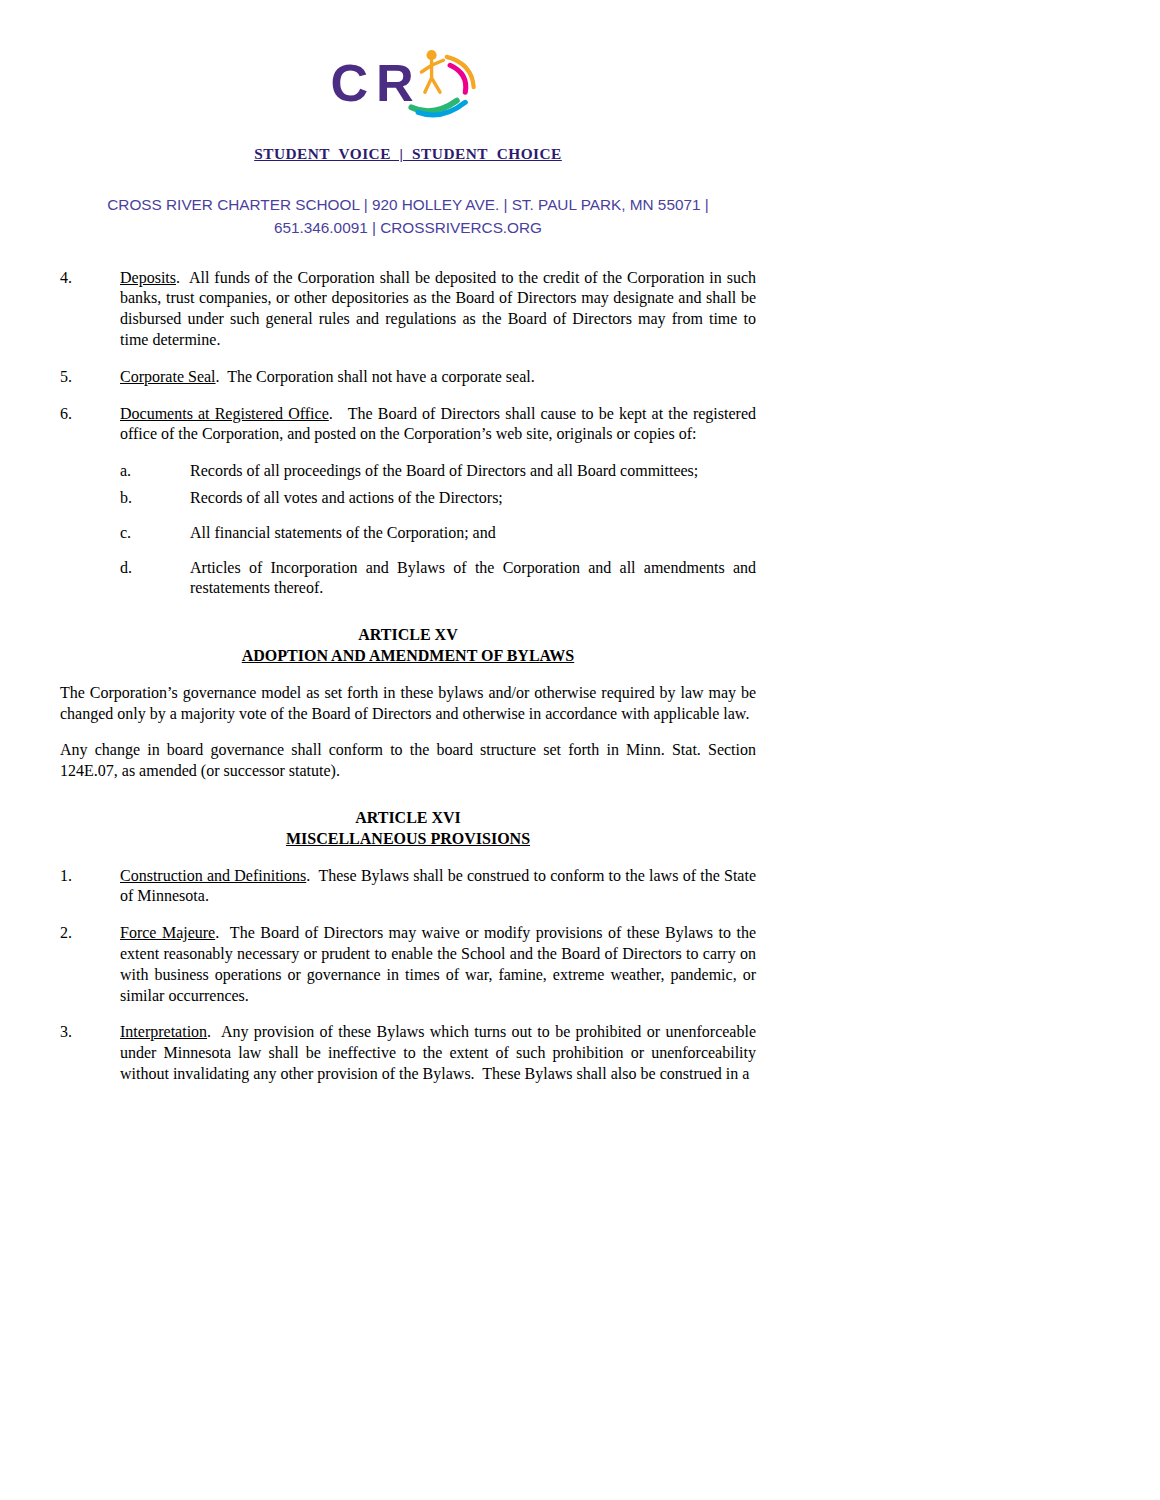C R
STUDENT VOICE | STUDENT CHOICE
CROSS RIVER CHARTER SCHOOL | 920 HOLLEY AVE. | ST. PAUL PARK, MN 55071 |
651.346.0091 | CROSSRIVERCS.ORG
4.
Deposits. All funds of the Corporation shall be deposited to the credit of the Corporation in such banks, trust companies, or other depositories as the Board of Directors may designate and shall be disbursed under such general rules and regulations as the Board of Directors may from time to time determine.
5.
Corporate Seal. The Corporation shall not have a corporate seal.
6.
Documents at Registered Office. The Board of Directors shall cause to be kept at the registered office of the Corporation, and posted on the Corporation’s web site, originals or copies of:
a.
Records of all proceedings of the Board of Directors and all Board committees;
b.
Records of all votes and actions of the Directors;
c.
All financial statements of the Corporation; and
d.
Articles of Incorporation and Bylaws of the Corporation and all amendments and restatements thereof.
ARTICLE XV
ADOPTION AND AMENDMENT OF BYLAWS
The Corporation’s governance model as set forth in these bylaws and/or otherwise required by law may be changed only by a majority vote of the Board of Directors and otherwise in accordance with applicable law.
Any change in board governance shall conform to the board structure set forth in Minn. Stat. Section 124E.07, as amended (or successor statute).
ARTICLE XVI
MISCELLANEOUS PROVISIONS
1.
Construction and Definitions. These Bylaws shall be construed to conform to the laws of the State of Minnesota.
2.
Force Majeure. The Board of Directors may waive or modify provisions of these Bylaws to the extent reasonably necessary or prudent to enable the School and the Board of Directors to carry on with business operations or governance in times of war, famine, extreme weather, pandemic, or similar occurrences.
3.
Interpretation. Any provision of these Bylaws which turns out to be prohibited or unenforceable under Minnesota law shall be ineffective to the extent of such prohibition or unenforceability without invalidating any other provision of the Bylaws. These Bylaws shall also be construed in a